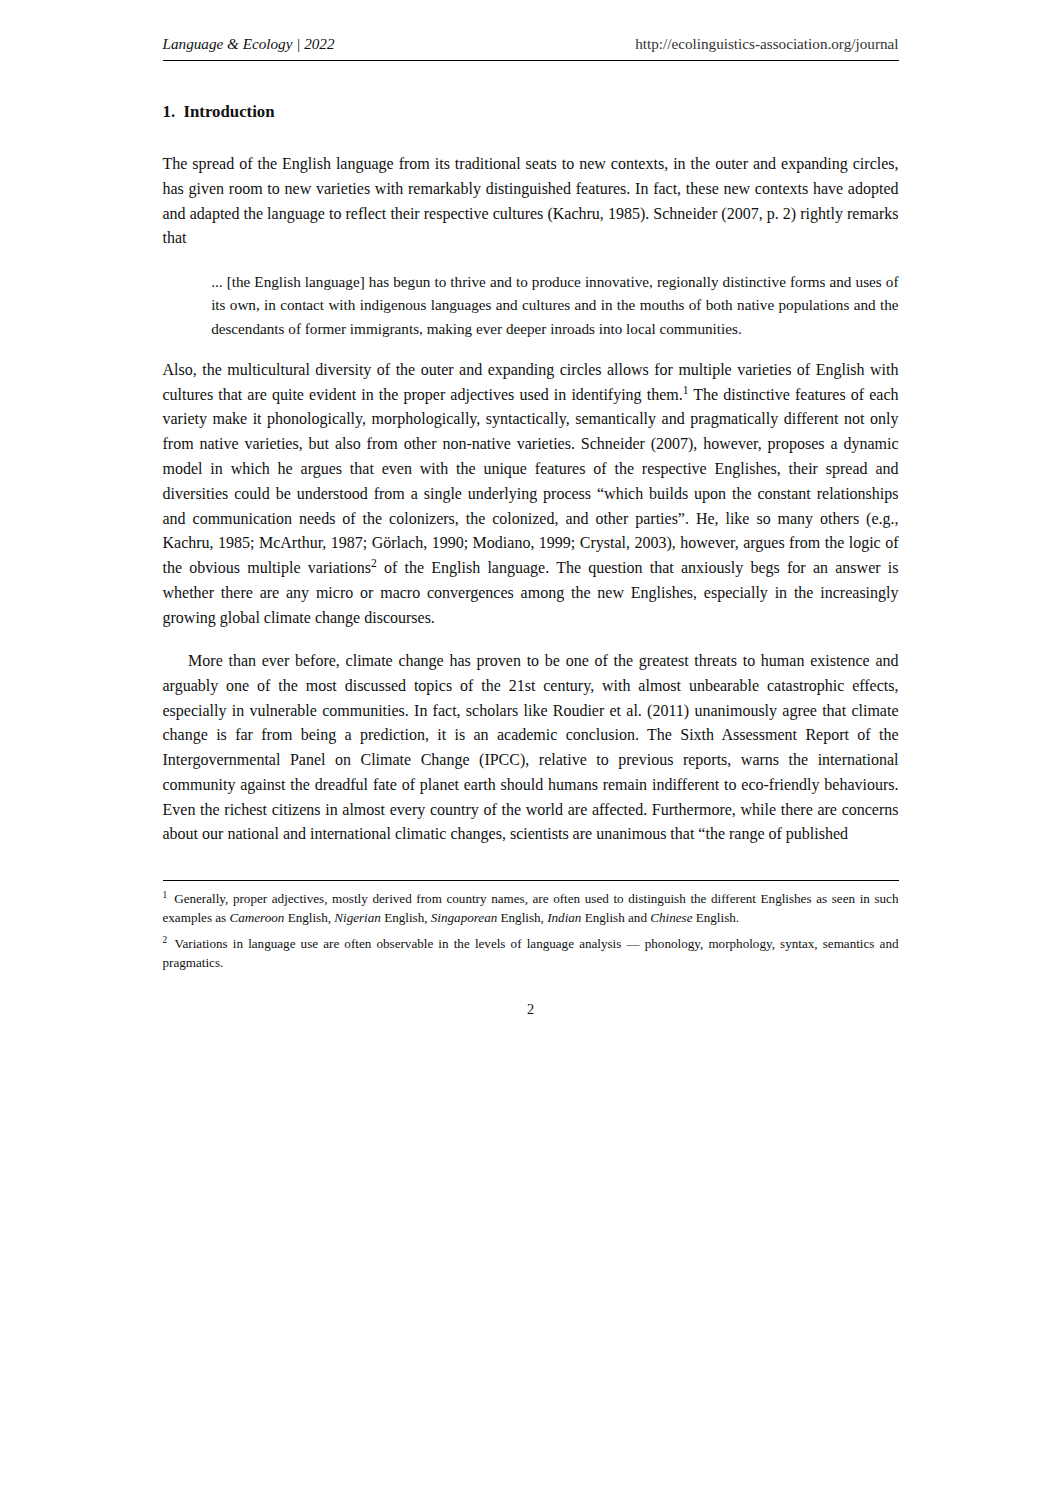Language & Ecology | 2022 http://ecolinguistics-association.org/journal
1. Introduction
The spread of the English language from its traditional seats to new contexts, in the outer and expanding circles, has given room to new varieties with remarkably distinguished features. In fact, these new contexts have adopted and adapted the language to reflect their respective cultures (Kachru, 1985). Schneider (2007, p. 2) rightly remarks that
... [the English language] has begun to thrive and to produce innovative, regionally distinctive forms and uses of its own, in contact with indigenous languages and cultures and in the mouths of both native populations and the descendants of former immigrants, making ever deeper inroads into local communities.
Also, the multicultural diversity of the outer and expanding circles allows for multiple varieties of English with cultures that are quite evident in the proper adjectives used in identifying them.1 The distinctive features of each variety make it phonologically, morphologically, syntactically, semantically and pragmatically different not only from native varieties, but also from other non-native varieties. Schneider (2007), however, proposes a dynamic model in which he argues that even with the unique features of the respective Englishes, their spread and diversities could be understood from a single underlying process “which builds upon the constant relationships and communication needs of the colonizers, the colonized, and other parties”. He, like so many others (e.g., Kachru, 1985; McArthur, 1987; Görlach, 1990; Modiano, 1999; Crystal, 2003), however, argues from the logic of the obvious multiple variations2 of the English language. The question that anxiously begs for an answer is whether there are any micro or macro convergences among the new Englishes, especially in the increasingly growing global climate change discourses.
More than ever before, climate change has proven to be one of the greatest threats to human existence and arguably one of the most discussed topics of the 21st century, with almost unbearable catastrophic effects, especially in vulnerable communities. In fact, scholars like Roudier et al. (2011) unanimously agree that climate change is far from being a prediction, it is an academic conclusion. The Sixth Assessment Report of the Intergovernmental Panel on Climate Change (IPCC), relative to previous reports, warns the international community against the dreadful fate of planet earth should humans remain indifferent to eco-friendly behaviours. Even the richest citizens in almost every country of the world are affected. Furthermore, while there are concerns about our national and international climatic changes, scientists are unanimous that “the range of published
1 Generally, proper adjectives, mostly derived from country names, are often used to distinguish the different Englishes as seen in such examples as Cameroon English, Nigerian English, Singaporean English, Indian English and Chinese English.
2 Variations in language use are often observable in the levels of language analysis — phonology, morphology, syntax, semantics and pragmatics.
2